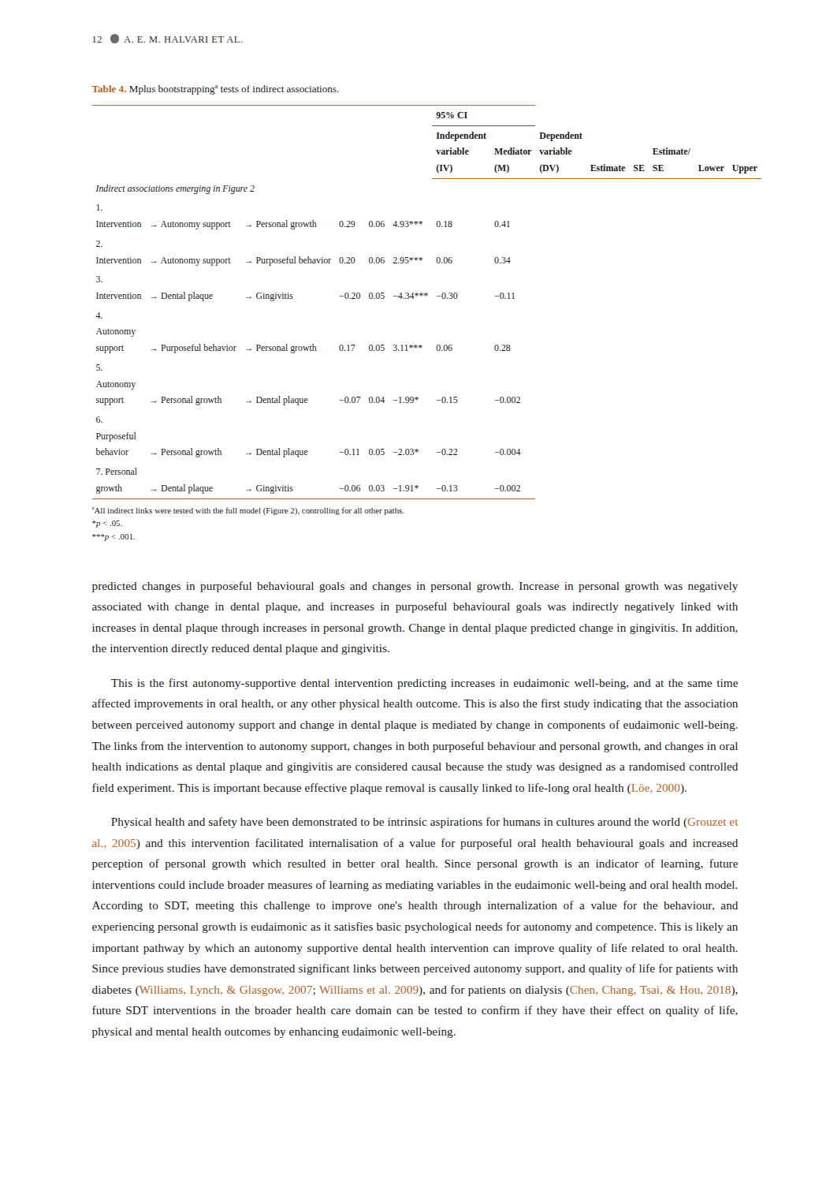12 A. E. M. HALVARI ET AL.
Table 4. Mplus bootstrappinga tests of indirect associations.
| | | | | | | 95% CI |
| --- | --- | --- | --- | --- | --- | --- |
| Independent variable (IV) | Mediator (M) | Dependent variable (DV) | Estimate | SE | Estimate/ SE | Lower | Upper |
| Indirect associations emerging in Figure 2 |
| 1. Intervention | → Autonomy support | → Personal growth | 0.29 | 0.06 | 4.93*** | 0.18 | 0.41 |
| 2. Intervention | → Autonomy support | → Purposeful behavior | 0.20 | 0.06 | 2.95*** | 0.06 | 0.34 |
| 3. Intervention | → Dental plaque | → Gingivitis | −0.20 | 0.05 | −4.34*** | −0.30 | −0.11 |
| 4. Autonomy support | → Purposeful behavior | → Personal growth | 0.17 | 0.05 | 3.11*** | 0.06 | 0.28 |
| 5. Autonomy support | → Personal growth | → Dental plaque | −0.07 | 0.04 | −1.99* | −0.15 | −0.002 |
| 6. Purposeful behavior | → Personal growth | → Dental plaque | −0.11 | 0.05 | −2.03* | −0.22 | −0.004 |
| 7. Personal growth | → Dental plaque | → Gingivitis | −0.06 | 0.03 | −1.91* | −0.13 | −0.002 |
aAll indirect links were tested with the full model (Figure 2), controlling for all other paths.
*p < .05.
***p < .001.
predicted changes in purposeful behavioural goals and changes in personal growth. Increase in personal growth was negatively associated with change in dental plaque, and increases in purposeful behavioural goals was indirectly negatively linked with increases in dental plaque through increases in personal growth. Change in dental plaque predicted change in gingivitis. In addition, the intervention directly reduced dental plaque and gingivitis.
This is the first autonomy-supportive dental intervention predicting increases in eudaimonic well-being, and at the same time affected improvements in oral health, or any other physical health outcome. This is also the first study indicating that the association between perceived autonomy support and change in dental plaque is mediated by change in components of eudaimonic well-being. The links from the intervention to autonomy support, changes in both purposeful behaviour and personal growth, and changes in oral health indications as dental plaque and gingivitis are considered causal because the study was designed as a randomised controlled field experiment. This is important because effective plaque removal is causally linked to life-long oral health (Löe, 2000).
Physical health and safety have been demonstrated to be intrinsic aspirations for humans in cultures around the world (Grouzet et al., 2005) and this intervention facilitated internalisation of a value for purposeful oral health behavioural goals and increased perception of personal growth which resulted in better oral health. Since personal growth is an indicator of learning, future interventions could include broader measures of learning as mediating variables in the eudaimonic well-being and oral health model. According to SDT, meeting this challenge to improve one's health through internalization of a value for the behaviour, and experiencing personal growth is eudaimonic as it satisfies basic psychological needs for autonomy and competence. This is likely an important pathway by which an autonomy supportive dental health intervention can improve quality of life related to oral health. Since previous studies have demonstrated significant links between perceived autonomy support, and quality of life for patients with diabetes (Williams, Lynch, & Glasgow, 2007; Williams et al. 2009), and for patients on dialysis (Chen, Chang, Tsai, & Hou, 2018), future SDT interventions in the broader health care domain can be tested to confirm if they have their effect on quality of life, physical and mental health outcomes by enhancing eudaimonic well-being.